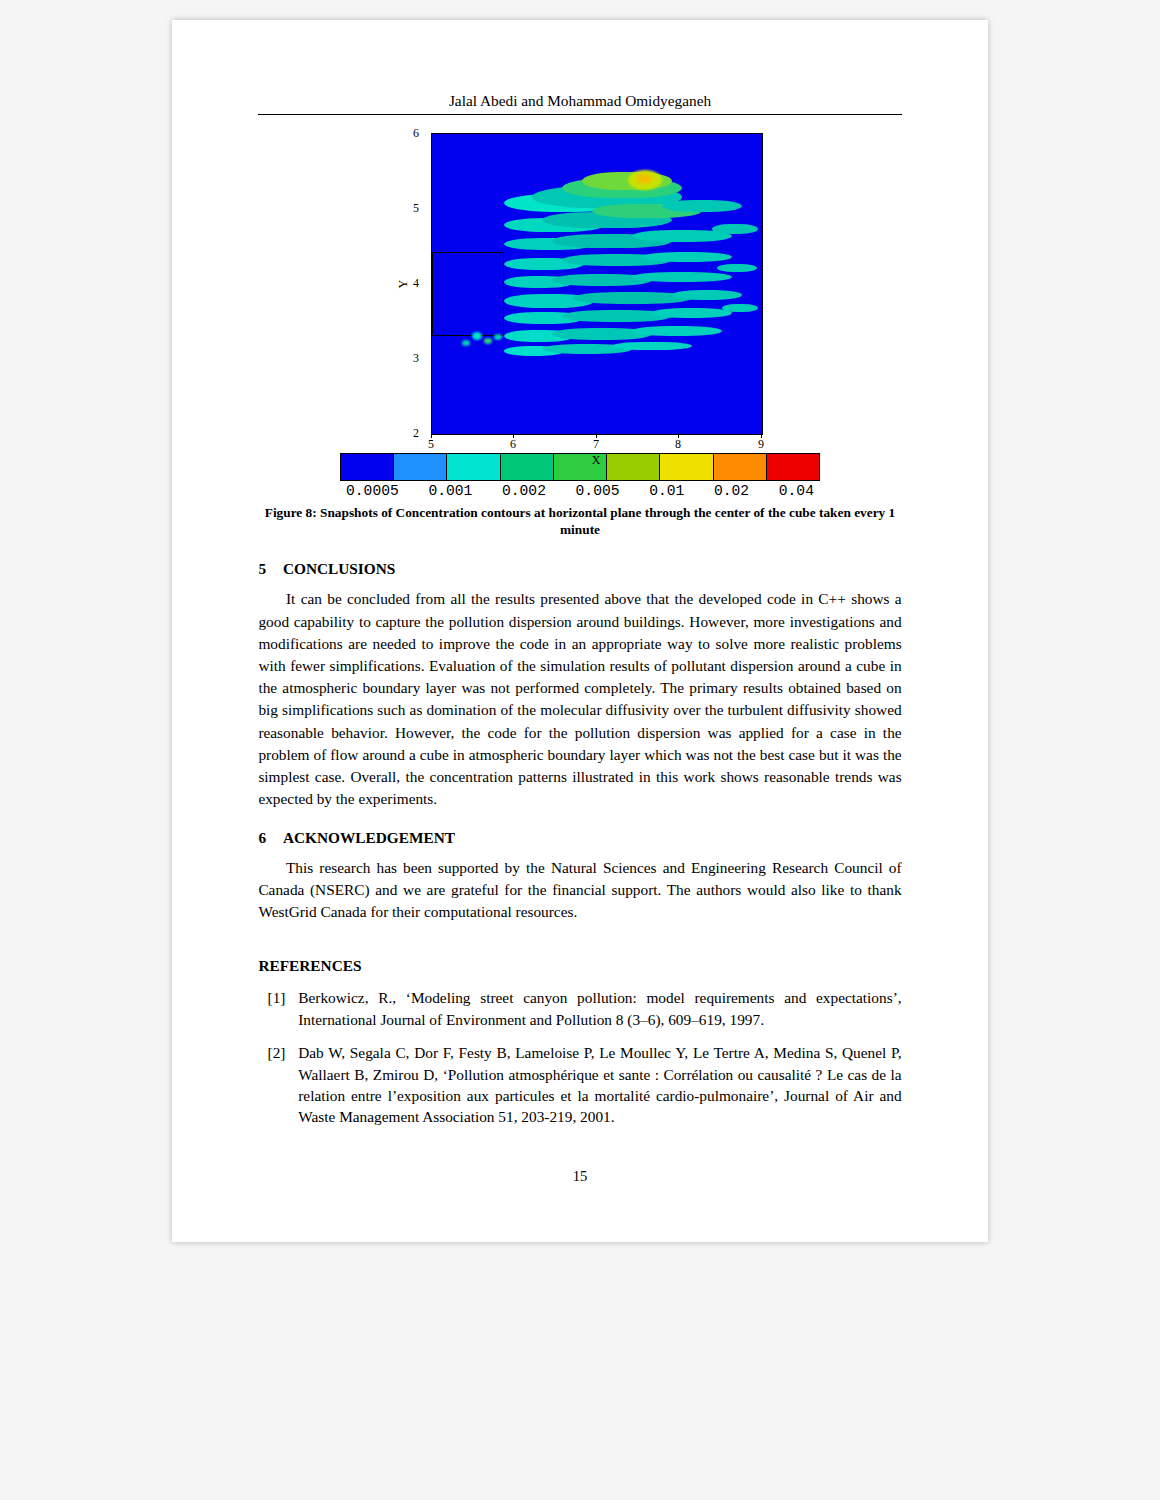Jalal Abedi and Mohammad Omidyeganeh
Y
6
5
4
3
2
5
6
7
8
9
X
0.0005 0.001 0.002 0.005 0.01 0.02 0.04
Figure 8: Snapshots of Concentration contours at horizontal plane through the center of the cube taken every 1 minute
5 CONCLUSIONS
It can be concluded from all the results presented above that the developed code in C++ shows a good capability to capture the pollution dispersion around buildings. However, more investigations and modifications are needed to improve the code in an appropriate way to solve more realistic problems with fewer simplifications. Evaluation of the simulation results of pollutant dispersion around a cube in the atmospheric boundary layer was not performed completely. The primary results obtained based on big simplifications such as domination of the molecular diffusivity over the turbulent diffusivity showed reasonable behavior. However, the code for the pollution dispersion was applied for a case in the problem of flow around a cube in atmospheric boundary layer which was not the best case but it was the simplest case. Overall, the concentration patterns illustrated in this work shows reasonable trends was expected by the experiments.
6 ACKNOWLEDGEMENT
This research has been supported by the Natural Sciences and Engineering Research Council of Canada (NSERC) and we are grateful for the financial support. The authors would also like to thank WestGrid Canada for their computational resources.
REFERENCES
[1] Berkowicz, R., ‘Modeling street canyon pollution: model requirements and expectations’, International Journal of Environment and Pollution 8 (3–6), 609–619, 1997.
[2] Dab W, Segala C, Dor F, Festy B, Lameloise P, Le Moullec Y, Le Tertre A, Medina S, Quenel P, Wallaert B, Zmirou D, ‘Pollution atmosphérique et sante : Corrélation ou causalité ? Le cas de la relation entre l’exposition aux particules et la mortalité cardio-pulmonaire’, Journal of Air and Waste Management Association 51, 203-219, 2001.
15